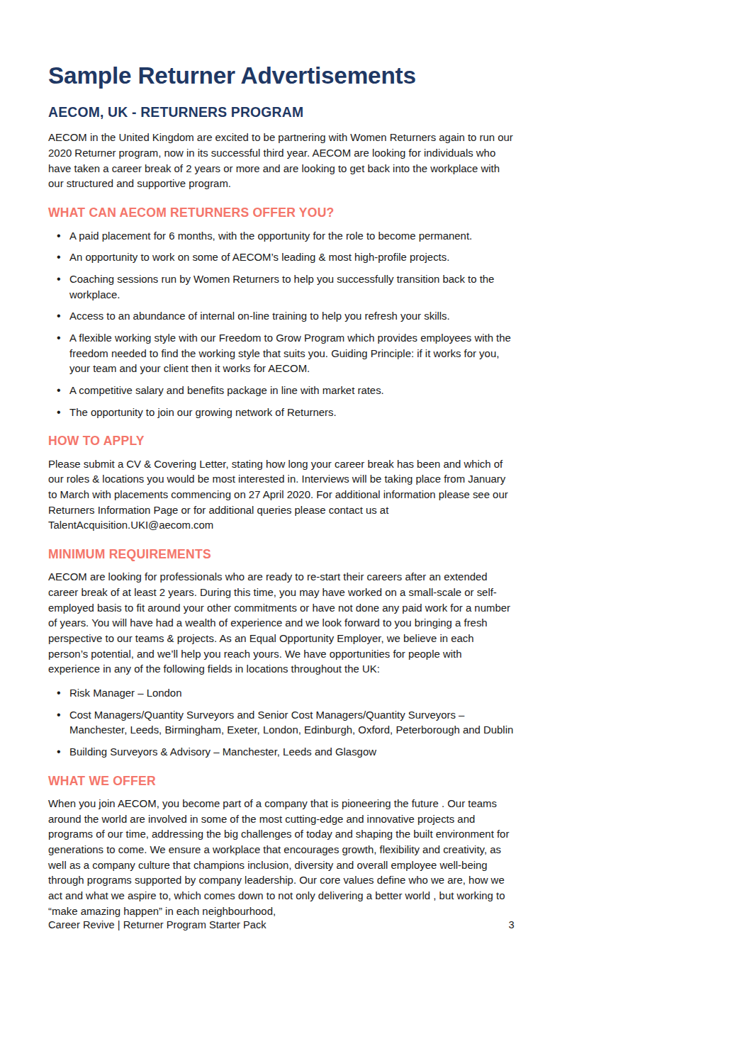Sample Returner Advertisements
AECOM, UK - RETURNERS PROGRAM
AECOM in the United Kingdom are excited to be partnering with Women Returners again to run our 2020 Returner program, now in its successful third year. AECOM are looking for individuals who have taken a career break of 2 years or more and are looking to get back into the workplace with our structured and supportive program.
WHAT CAN AECOM RETURNERS OFFER YOU?
A paid placement for 6 months, with the opportunity for the role to become permanent.
An opportunity to work on some of AECOM’s leading & most high-profile projects.
Coaching sessions run by Women Returners to help you successfully transition back to the workplace.
Access to an abundance of internal on-line training to help you refresh your skills.
A flexible working style with our Freedom to Grow Program which provides employees with the freedom needed to find the working style that suits you. Guiding Principle: if it works for you, your team and your client then it works for AECOM.
A competitive salary and benefits package in line with market rates.
The opportunity to join our growing network of Returners.
HOW TO APPLY
Please submit a CV & Covering Letter, stating how long your career break has been and which of our roles & locations you would be most interested in. Interviews will be taking place from January to March with placements commencing on 27 April 2020. For additional information please see our Returners Information Page or for additional queries please contact us at TalentAcquisition.UKI@aecom.com
MINIMUM REQUIREMENTS
AECOM are looking for professionals who are ready to re-start their careers after an extended career break of at least 2 years. During this time, you may have worked on a small-scale or self-employed basis to fit around your other commitments or have not done any paid work for a number of years. You will have had a wealth of experience and we look forward to you bringing a fresh perspective to our teams & projects. As an Equal Opportunity Employer, we believe in each person’s potential, and we’ll help you reach yours. We have opportunities for people with experience in any of the following fields in locations throughout the UK:
Risk Manager – London
Cost Managers/Quantity Surveyors and Senior Cost Managers/Quantity Surveyors – Manchester, Leeds, Birmingham, Exeter, London, Edinburgh, Oxford, Peterborough and Dublin
Building Surveyors & Advisory – Manchester, Leeds and Glasgow
WHAT WE OFFER
When you join AECOM, you become part of a company that is pioneering the future . Our teams around the world are involved in some of the most cutting-edge and innovative projects and programs of our time, addressing the big challenges of today and shaping the built environment for generations to come. We ensure a workplace that encourages growth, flexibility and creativity, as well as a company culture that champions inclusion, diversity and overall employee well-being through programs supported by company leadership. Our core values define who we are, how we act and what we aspire to, which comes down to not only delivering a better world , but working to “make amazing happen” in each neighbourhood,
Career Revive | Returner Program Starter Pack 3